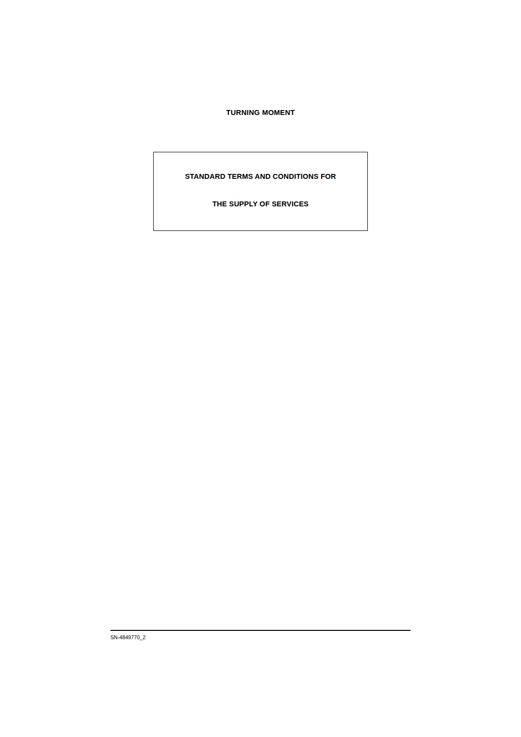TURNING MOMENT
STANDARD TERMS AND CONDITIONS FOR
THE SUPPLY OF SERVICES
SN-4849770_2